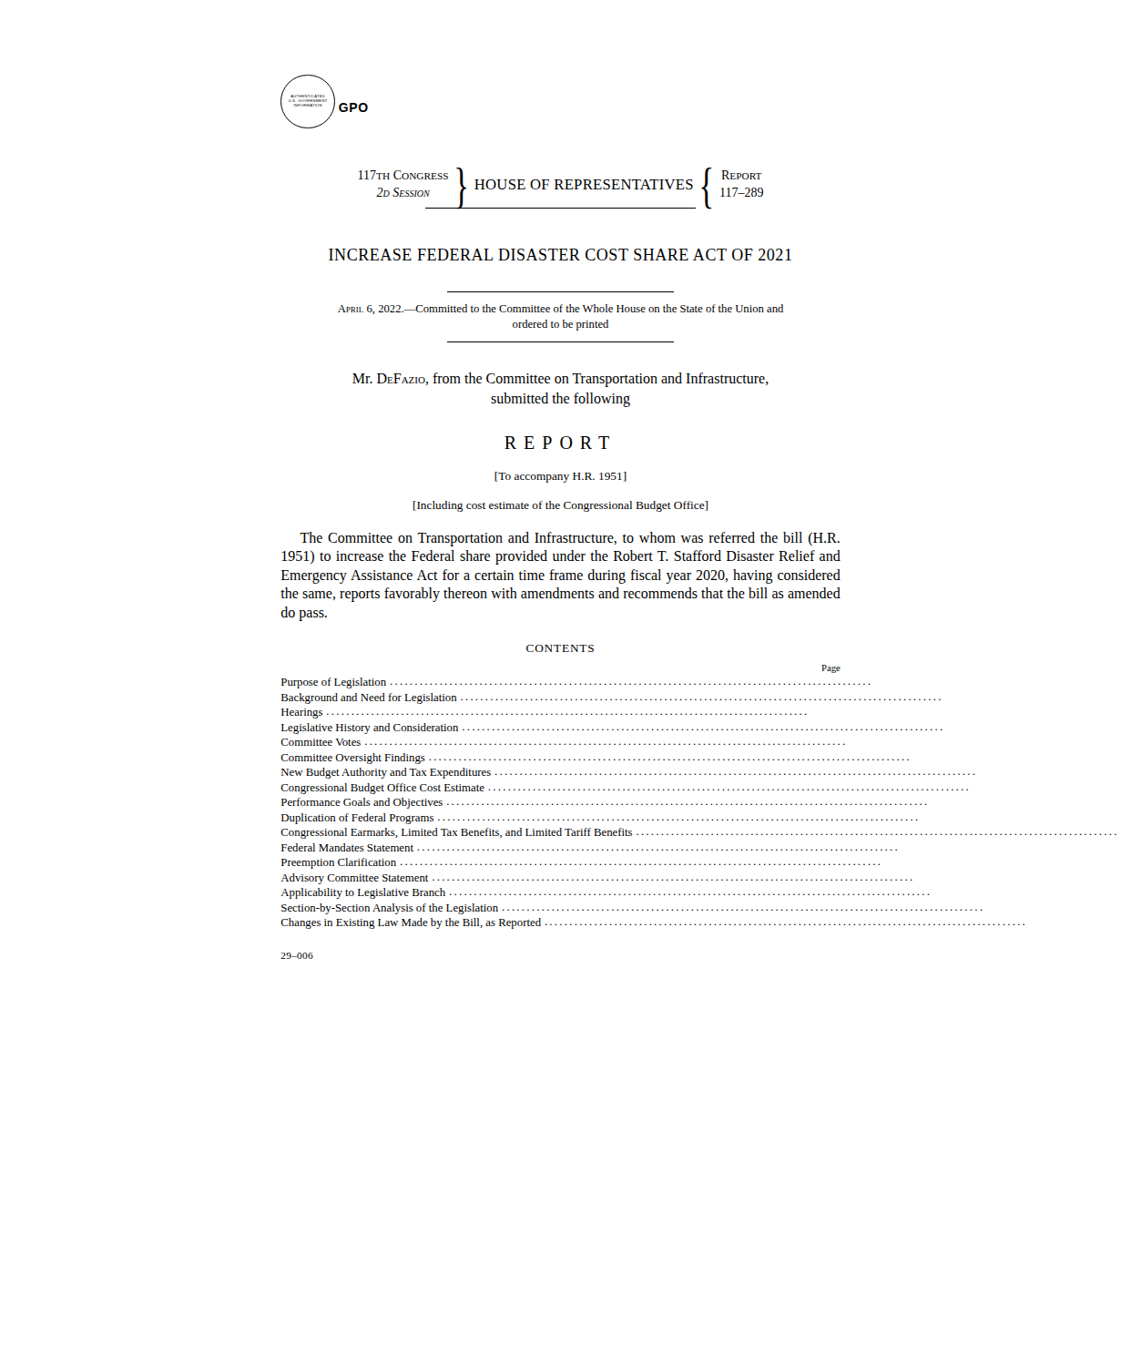Authenticated
U.S. Government
Information
GPO
117TH CONGRESS
2d Session
}
HOUSE OF REPRESENTATIVES
{
REPORT
117–289
Increase Federal Disaster Cost Share Act of 2021
April 6, 2022.—Committed to the Committee of the Whole House on the State of the Union and ordered to be printed
Mr. DeFazio, from the Committee on Transportation and Infrastructure, submitted the following
REPORT
[To accompany H.R. 1951]
[Including cost estimate of the Congressional Budget Office]
The Committee on Transportation and Infrastructure, to whom was referred the bill (H.R. 1951) to increase the Federal share provided under the Robert T. Stafford Disaster Relief and Emergency Assistance Act for a certain time frame during fiscal year 2020, having considered the same, reports favorably thereon with amendments and recommends that the bill as amended do pass.
CONTENTS
Page
| Purpose of Legislation ................................................................................................. | 2 |
| Background and Need for Legislation ................................................................................................. | 2 |
| Hearings ................................................................................................. | 3 |
| Legislative History and Consideration ................................................................................................. | 3 |
| Committee Votes ................................................................................................. | 4 |
| Committee Oversight Findings ................................................................................................. | 4 |
| New Budget Authority and Tax Expenditures ................................................................................................. | 4 |
| Congressional Budget Office Cost Estimate ................................................................................................. | 5 |
| Performance Goals and Objectives ................................................................................................. | 7 |
| Duplication of Federal Programs ................................................................................................. | 8 |
| Congressional Earmarks, Limited Tax Benefits, and Limited Tariff Benefits ................................................................................................. | 8 |
| Federal Mandates Statement ................................................................................................. | 8 |
| Preemption Clarification ................................................................................................. | 8 |
| Advisory Committee Statement ................................................................................................. | 8 |
| Applicability to Legislative Branch ................................................................................................. | 8 |
| Section-by-Section Analysis of the Legislation ................................................................................................. | 8 |
| Changes in Existing Law Made by the Bill, as Reported ................................................................................................. | 9 |
29–006